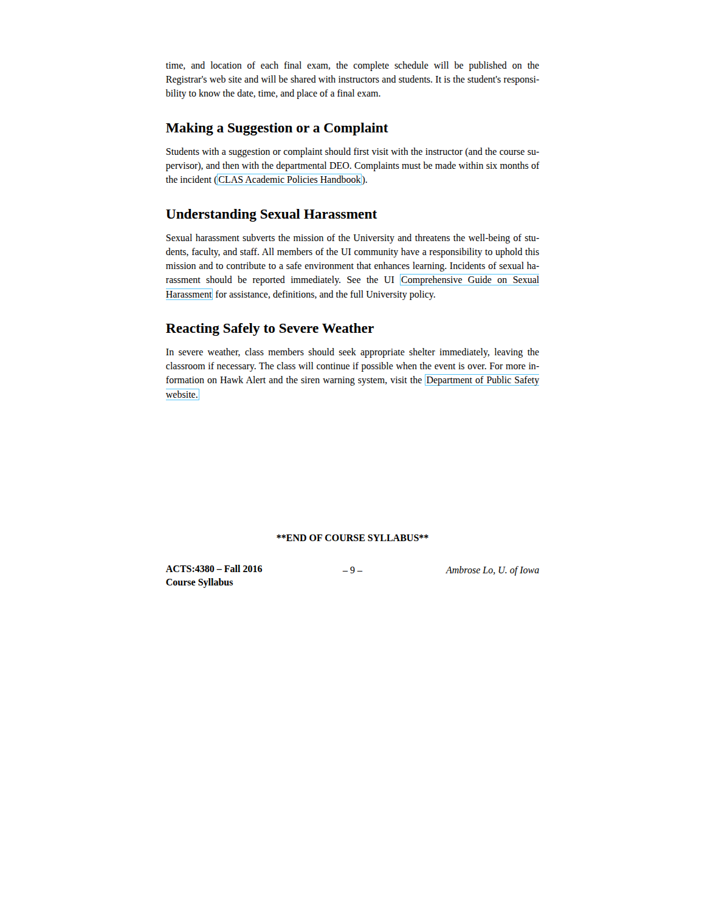time, and location of each final exam, the complete schedule will be published on the Registrar's web site and will be shared with instructors and students. It is the student's responsibility to know the date, time, and place of a final exam.
Making a Suggestion or a Complaint
Students with a suggestion or complaint should first visit with the instructor (and the course supervisor), and then with the departmental DEO. Complaints must be made within six months of the incident (CLAS Academic Policies Handbook).
Understanding Sexual Harassment
Sexual harassment subverts the mission of the University and threatens the well-being of students, faculty, and staff. All members of the UI community have a responsibility to uphold this mission and to contribute to a safe environment that enhances learning. Incidents of sexual harassment should be reported immediately. See the UI Comprehensive Guide on Sexual Harassment for assistance, definitions, and the full University policy.
Reacting Safely to Severe Weather
In severe weather, class members should seek appropriate shelter immediately, leaving the classroom if necessary. The class will continue if possible when the event is over. For more information on Hawk Alert and the siren warning system, visit the Department of Public Safety website.
**END OF COURSE SYLLABUS**
ACTS:4380 – Fall 2016
Course Syllabus
– 9 –
Ambrose Lo, U. of Iowa